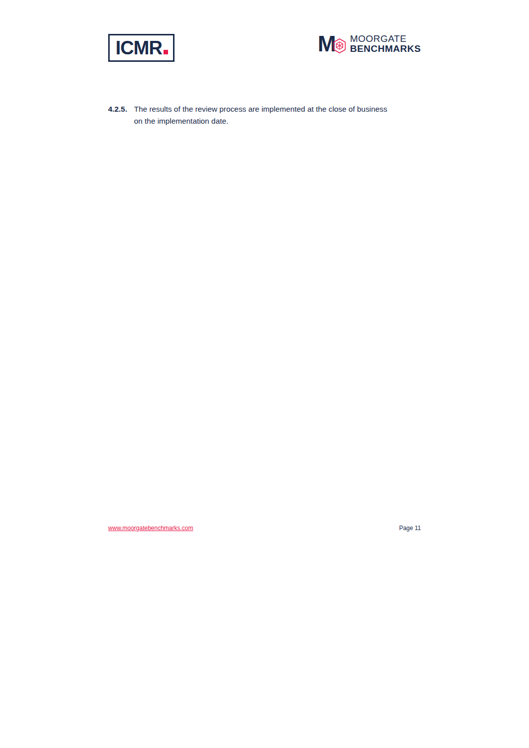ICMR
M
MOORGATE BENCHMARKS
4.2.5.
The results of the review process are implemented at the close of business on the implementation date.
www.moorgatebenchmarks.com Page 11